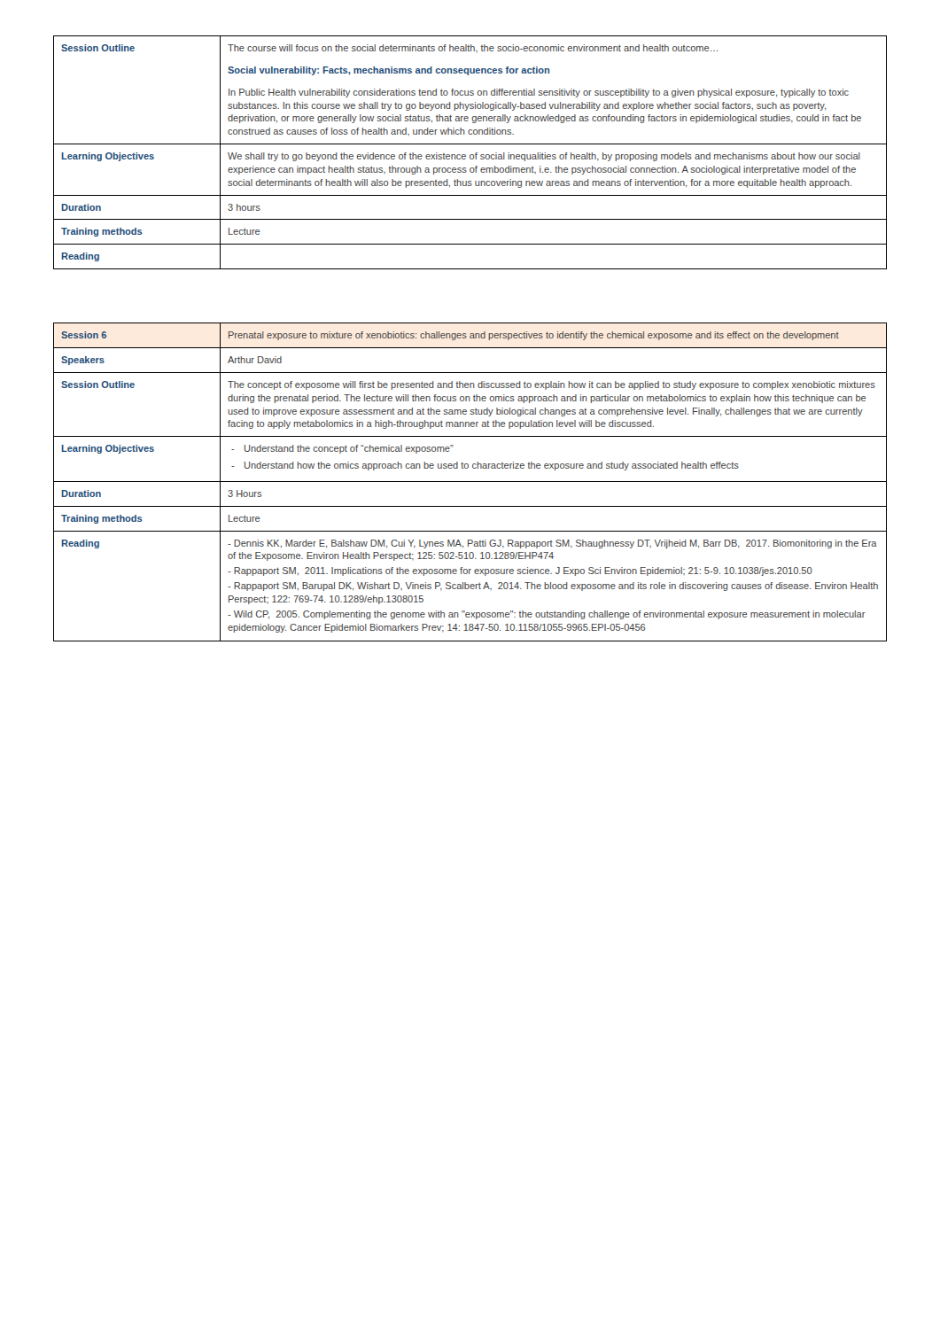| Session Outline | The course will focus on the social determinants of health, the socio-economic environment and health outcome… Social vulnerability: Facts, mechanisms and consequences for action In Public Health vulnerability considerations tend to focus on differential sensitivity or susceptibility to a given physical exposure, typically to toxic substances. In this course we shall try to go beyond physiologically-based vulnerability and explore whether social factors, such as poverty, deprivation, or more generally low social status, that are generally acknowledged as confounding factors in epidemiological studies, could in fact be construed as causes of loss of health and, under which conditions. |
| Learning Objectives | We shall try to go beyond the evidence of the existence of social inequalities of health, by proposing models and mechanisms about how our social experience can impact health status, through a process of embodiment, i.e. the psychosocial connection. A sociological interpretative model of the social determinants of health will also be presented, thus uncovering new areas and means of intervention, for a more equitable health approach. |
| Duration | 3 hours |
| Training methods | Lecture |
| Reading | |
| Session 6 | Prenatal exposure to mixture of xenobiotics: challenges and perspectives to identify the chemical exposome and its effect on the development |
| Speakers | Arthur David |
| Session Outline | The concept of exposome will first be presented and then discussed to explain how it can be applied to study exposure to complex xenobiotic mixtures during the prenatal period. The lecture will then focus on the omics approach and in particular on metabolomics to explain how this technique can be used to improve exposure assessment and at the same study biological changes at a comprehensive level. Finally, challenges that we are currently facing to apply metabolomics in a high-throughput manner at the population level will be discussed. |
| Learning Objectives | Understand the concept of “chemical exposome” Understand how the omics approach can be used to characterize the exposure and study associated health effects |
| Duration | 3 Hours |
| Training methods | Lecture |
| Reading | - Dennis KK, Marder E, Balshaw DM, Cui Y, Lynes MA, Patti GJ, Rappaport SM, Shaughnessy DT, Vrijheid M, Barr DB, 2017. Biomonitoring in the Era of the Exposome. Environ Health Perspect; 125: 502-510. 10.1289/EHP474 - Rappaport SM, 2011. Implications of the exposome for exposure science. J Expo Sci Environ Epidemiol; 21: 5-9. 10.1038/jes.2010.50 - Rappaport SM, Barupal DK, Wishart D, Vineis P, Scalbert A, 2014. The blood exposome and its role in discovering causes of disease. Environ Health Perspect; 122: 769-74. 10.1289/ehp.1308015 - Wild CP, 2005. Complementing the genome with an "exposome": the outstanding challenge of environmental exposure measurement in molecular epidemiology. Cancer Epidemiol Biomarkers Prev; 14: 1847-50. 10.1158/1055-9965.EPI-05-0456 |